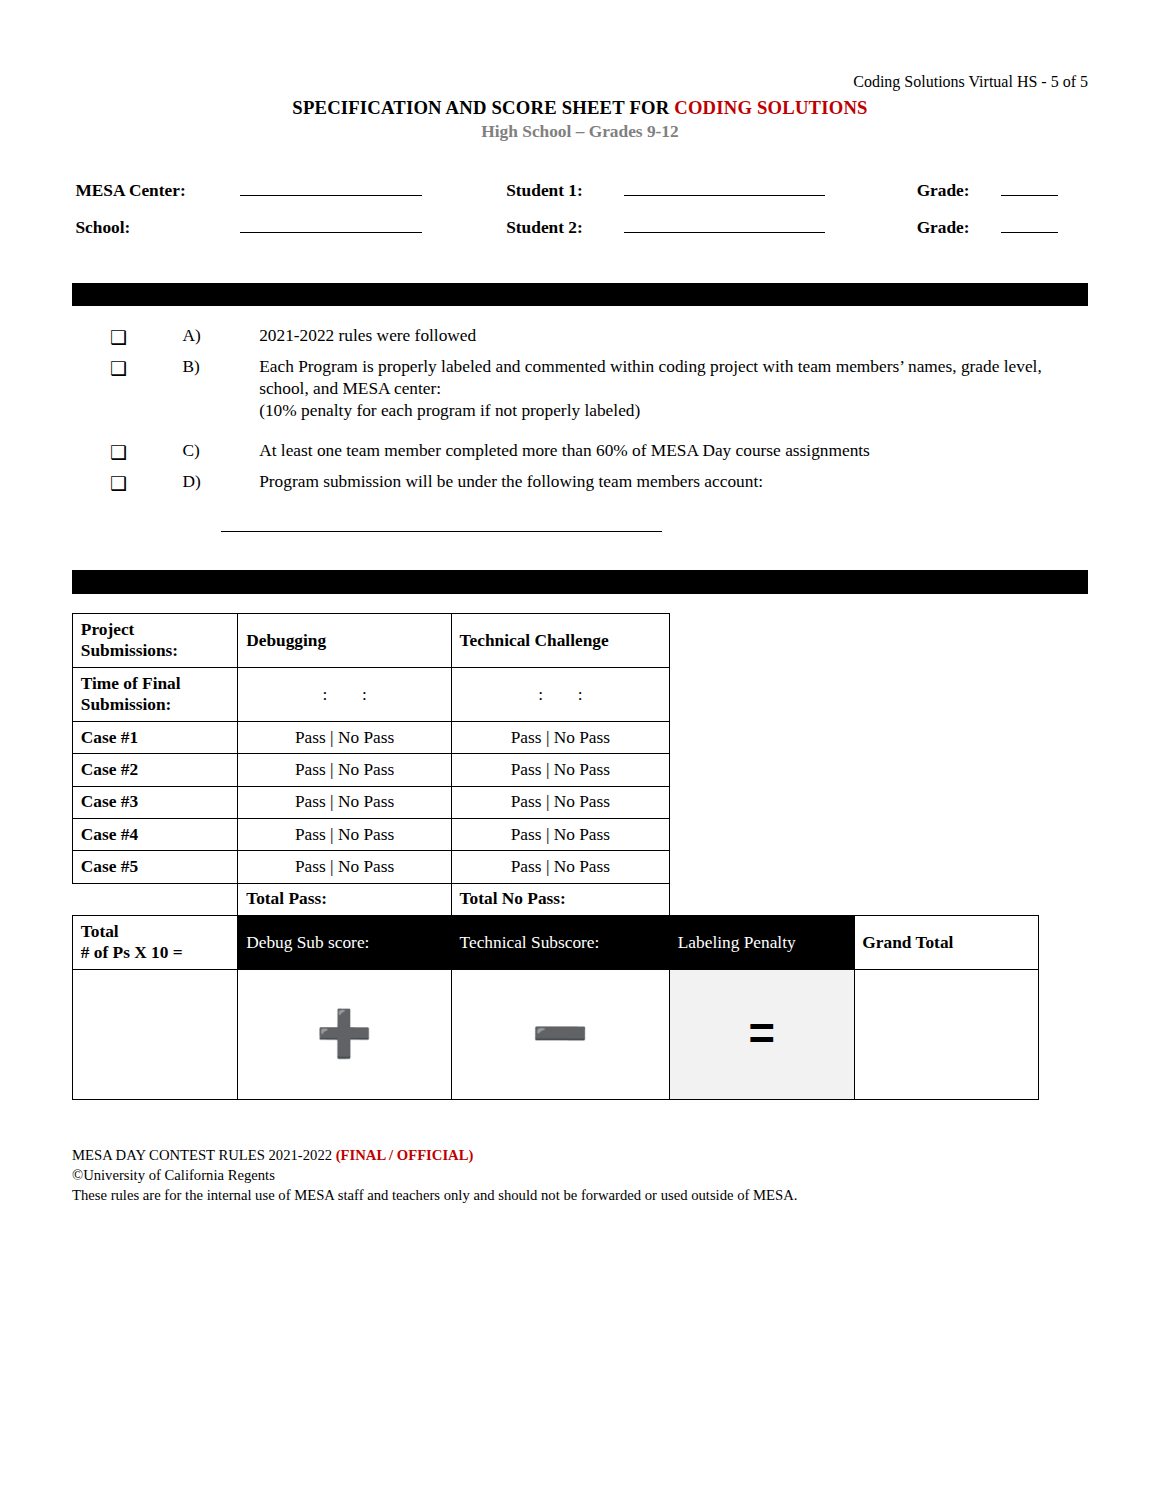Coding Solutions Virtual HS - 5 of 5
SPECIFICATION AND SCORE SHEET FOR CODING SOLUTIONS
High School – Grades 9-12
| MESA Center: | | Student 1: | | Grade: | |
| School: | | Student 2: | | Grade: | |
❑ A) 2021-2022 rules were followed
❑ B) Each Program is properly labeled and commented within coding project with team members’ names, grade level, school, and MESA center: (10% penalty for each program if not properly labeled)
❑ C) At least one team member completed more than 60% of MESA Day course assignments
❑ D) Program submission will be under the following team members account:
| Project Submissions: | Debugging | Technical Challenge |
| --- | --- | --- |
| Time of Final Submission: | : : | : : |
| Case #1 | Pass / No Pass | Pass / No Pass |
| Case #2 | Pass / No Pass | Pass / No Pass |
| Case #3 | Pass / No Pass | Pass / No Pass |
| Case #4 | Pass / No Pass | Pass / No Pass |
| Case #5 | Pass / No Pass | Pass / No Pass |
| | Total Pass: | Total No Pass: |
| Total # of Ps X 10 = | Debug Sub score: | Technical Subscore: | Labeling Penalty | Grand Total |
| | ➕ | ➖ | = | |
MESA DAY CONTEST RULES 2021-2022 (FINAL / OFFICIAL)
©University of California Regents
These rules are for the internal use of MESA staff and teachers only and should not be forwarded or used outside of MESA.